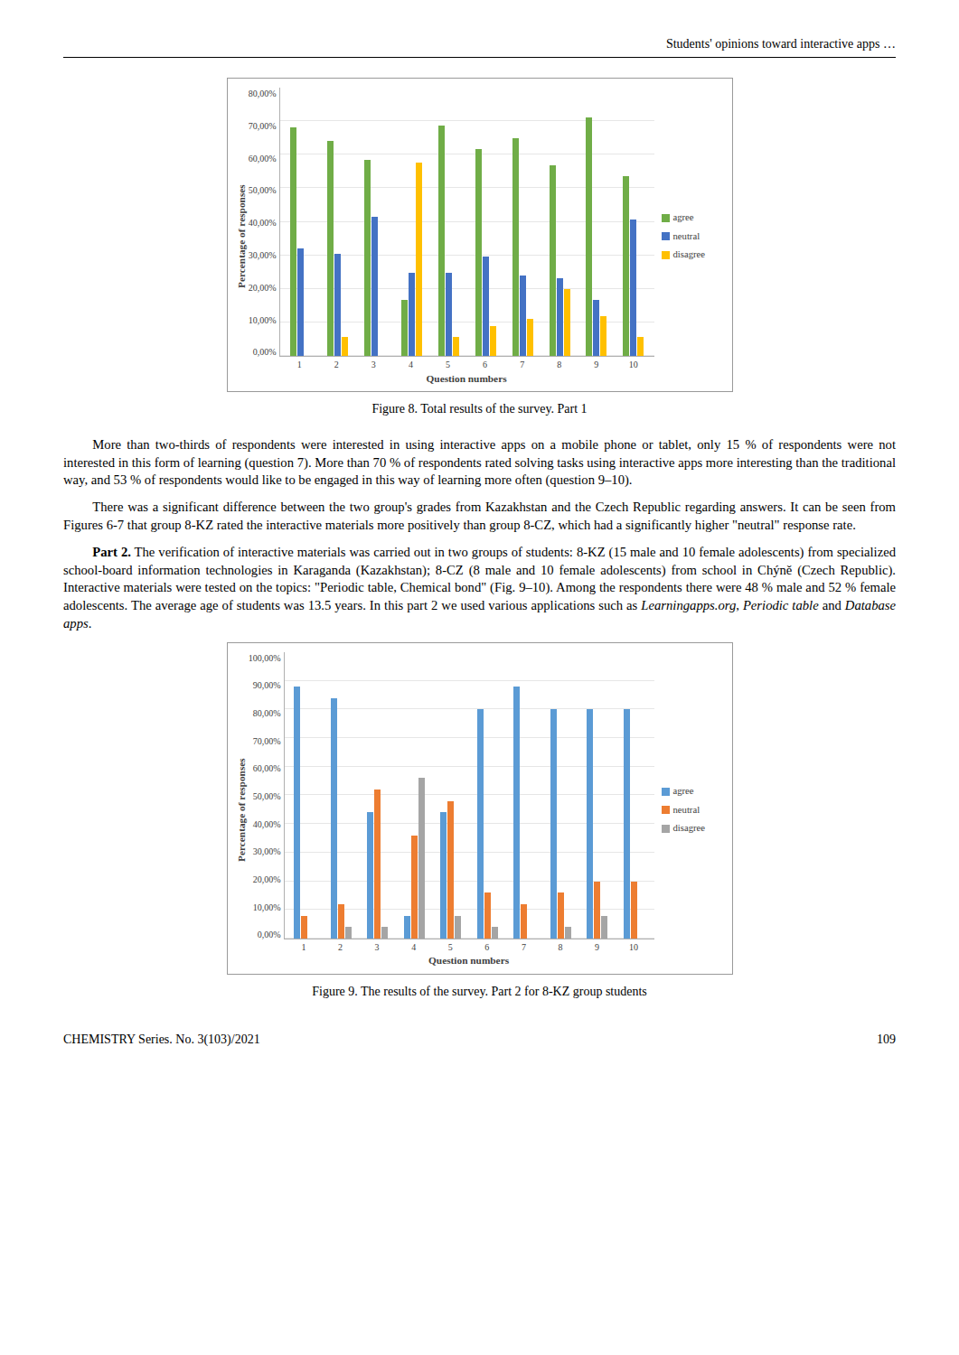Students' opinions toward interactive apps …
Percentage of responses
80,00% 70,00% 60,00% 50,00% 40,00% 30,00% 20,00% 10,00% 0,00%
12345 678910
Question numbers
agree
neutral
disagree
Figure 8. Total results of the survey. Part 1
More than two-thirds of respondents were interested in using interactive apps on a mobile phone or tablet, only 15 % of respondents were not interested in this form of learning (question 7). More than 70 % of respondents rated solving tasks using interactive apps more interesting than the traditional way, and 53 % of respondents would like to be engaged in this way of learning more often (question 9–10).
There was a significant difference between the two group's grades from Kazakhstan and the Czech Republic regarding answers. It can be seen from Figures 6-7 that group 8-KZ rated the interactive materials more positively than group 8-CZ, which had a significantly higher "neutral" response rate.
Part 2. The verification of interactive materials was carried out in two groups of students: 8-KZ (15 male and 10 female adolescents) from specialized school-board information technologies in Karaganda (Kazakhstan); 8-CZ (8 male and 10 female adolescents) from school in Chýně (Czech Republic). Interactive materials were tested on the topics: "Periodic table, Chemical bond" (Fig. 9–10). Among the respondents there were 48 % male and 52 % female adolescents. The average age of students was 13.5 years. In this part 2 we used various applications such as Learningapps.org, Periodic table and Database apps.
Percentage of responses
100,00% 90,00% 80,00% 70,00% 60,00% 50,00% 40,00% 30,00% 20,00% 10,00% 0,00%
12345 678910
Question numbers
agree
neutral
disagree
Figure 9. The results of the survey. Part 2 for 8-KZ group students
CHEMISTRY Series. No. 3(103)/2021 109